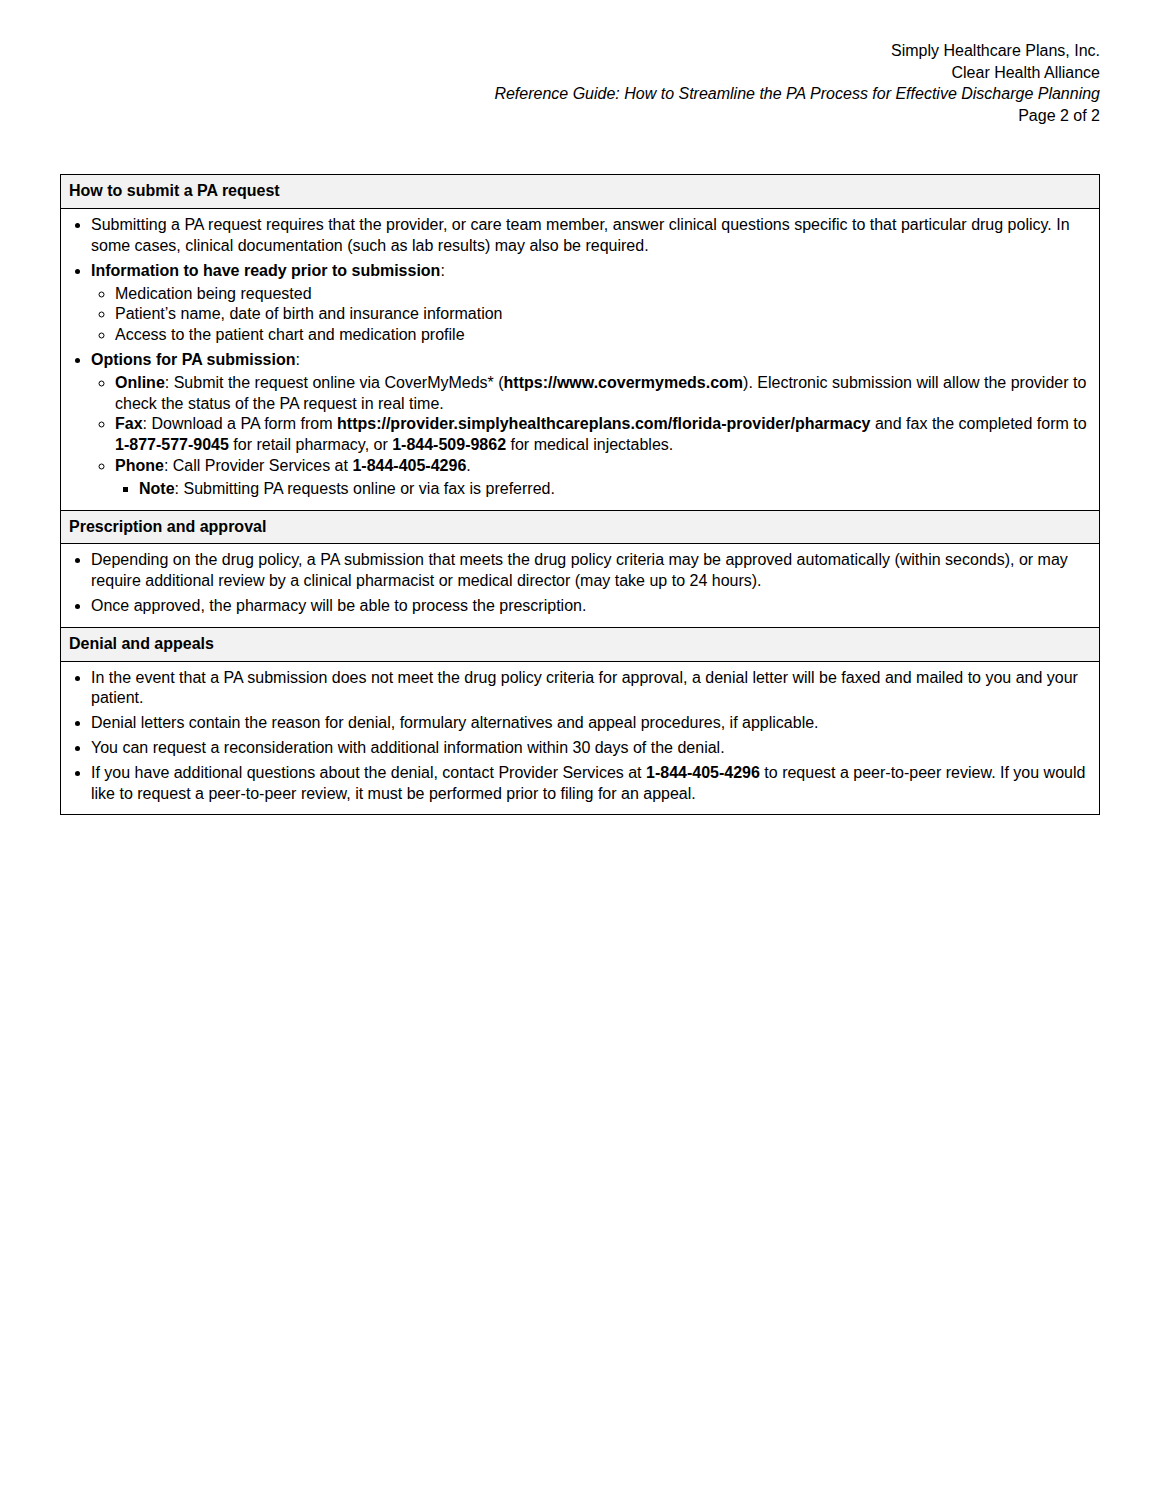Simply Healthcare Plans, Inc.
Clear Health Alliance
Reference Guide: How to Streamline the PA Process for Effective Discharge Planning
Page 2 of 2
| How to submit a PA request |
| Submitting a PA request requires that the provider, or care team member, answer clinical questions specific to that particular drug policy. In some cases, clinical documentation (such as lab results) may also be required. Information to have ready prior to submission : Medication being requested Patient’s name, date of birth and insurance information Access to the patient chart and medication profile Options for PA submission : Online : Submit the request online via CoverMyMeds* ( https://www.covermymeds.com ). Electronic submission will allow the provider to check the status of the PA request in real time. Fax : Download a PA form from https://provider.simplyhealthcareplans.com/florida-provider/pharmacy and fax the completed form to 1-877-577-9045 for retail pharmacy, or 1-844-509-9862 for medical injectables. Phone : Call Provider Services at 1-844-405-4296 . Note : Submitting PA requests online or via fax is preferred. |
| Prescription and approval |
| Depending on the drug policy, a PA submission that meets the drug policy criteria may be approved automatically (within seconds), or may require additional review by a clinical pharmacist or medical director (may take up to 24 hours). Once approved, the pharmacy will be able to process the prescription. |
| Denial and appeals |
| In the event that a PA submission does not meet the drug policy criteria for approval, a denial letter will be faxed and mailed to you and your patient. Denial letters contain the reason for denial, formulary alternatives and appeal procedures, if applicable. You can request a reconsideration with additional information within 30 days of the denial. If you have additional questions about the denial, contact Provider Services at 1-844-405-4296 to request a peer-to-peer review. If you would like to request a peer-to-peer review, it must be performed prior to filing for an appeal. |